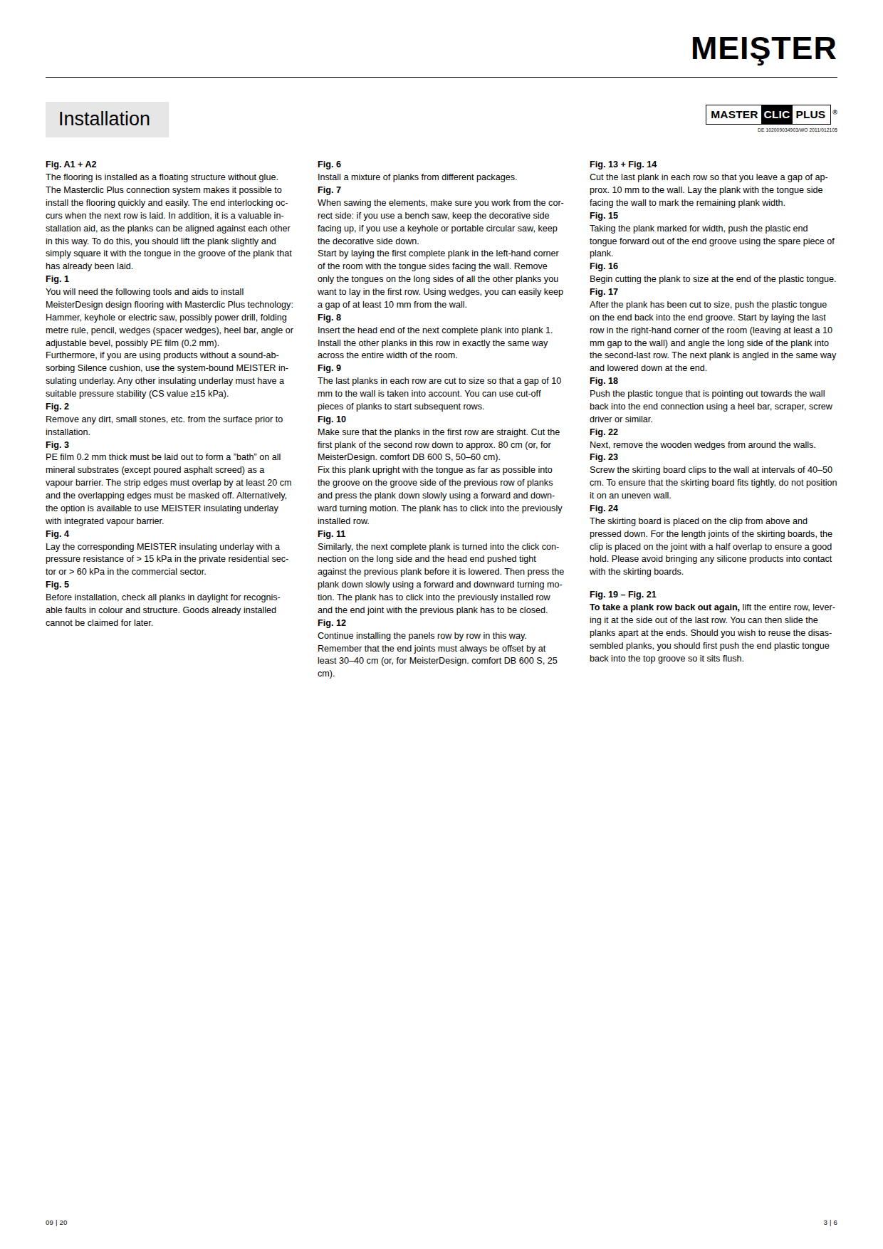MEIŞTER
Installation
MASTER CLIC PLUS
®
DE 102009034903/WO 2011/012105
Fig. A1 + A2
The flooring is installed as a floating structure without glue. The Masterclic Plus connection system makes it possible to install the flooring quickly and easily. The end interlocking occurs when the next row is laid. In addition, it is a valuable installation aid, as the planks can be aligned against each other in this way. To do this, you should lift the plank slightly and simply square it with the tongue in the groove of the plank that has already been laid.
Fig. 1
You will need the following tools and aids to install MeisterDesign design flooring with Masterclic Plus technology:
Hammer, keyhole or electric saw, possibly power drill, folding metre rule, pencil, wedges (spacer wedges), heel bar, angle or adjustable bevel, possibly PE film (0.2 mm).
Furthermore, if you are using products without a sound-absorbing Silence cushion, use the system-bound MEISTER insulating underlay. Any other insulating underlay must have a suitable pressure stability (CS value ≥15 kPa).
Fig. 2
Remove any dirt, small stones, etc. from the surface prior to installation.
Fig. 3
PE film 0.2 mm thick must be laid out to form a ”bath” on all mineral substrates (except poured asphalt screed) as a vapour barrier. The strip edges must overlap by at least 20 cm and the overlapping edges must be masked off. Alternatively, the option is available to use MEISTER insulating underlay with integrated vapour barrier.
Fig. 4
Lay the corresponding MEISTER insulating underlay with a pressure resistance of > 15 kPa in the private residential sector or > 60 kPa in the commercial sector.
Fig. 5
Before installation, check all planks in daylight for recognisable faults in colour and structure. Goods already installed cannot be claimed for later.
Fig. 6
Install a mixture of planks from different packages.
Fig. 7
When sawing the elements, make sure you work from the correct side: if you use a bench saw, keep the decorative side facing up, if you use a keyhole or portable circular saw, keep the decorative side down.
Start by laying the first complete plank in the left-hand corner of the room with the tongue sides facing the wall. Remove only the tongues on the long sides of all the other planks you want to lay in the first row. Using wedges, you can easily keep a gap of at least 10 mm from the wall.
Fig. 8
Insert the head end of the next complete plank into plank 1. Install the other planks in this row in exactly the same way across the entire width of the room.
Fig. 9
The last planks in each row are cut to size so that a gap of 10 mm to the wall is taken into account. You can use cut-off pieces of planks to start subsequent rows.
Fig. 10
Make sure that the planks in the first row are straight. Cut the first plank of the second row down to approx. 80 cm (or, for MeisterDesign. comfort DB 600 S, 50–60 cm).
Fix this plank upright with the tongue as far as possible into the groove on the groove side of the previous row of planks and press the plank down slowly using a forward and downward turning motion. The plank has to click into the previously installed row.
Fig. 11
Similarly, the next complete plank is turned into the click connection on the long side and the head end pushed tight against the previous plank before it is lowered. Then press the plank down slowly using a forward and downward turning motion. The plank has to click into the previously installed row and the end joint with the previous plank has to be closed.
Fig. 12
Continue installing the panels row by row in this way. Remember that the end joints must always be offset by at least 30–40 cm (or, for MeisterDesign. comfort DB 600 S, 25 cm).
Fig. 13 + Fig. 14
Cut the last plank in each row so that you leave a gap of approx. 10 mm to the wall. Lay the plank with the tongue side facing the wall to mark the remaining plank width.
Fig. 15
Taking the plank marked for width, push the plastic end tongue forward out of the end groove using the spare piece of plank.
Fig. 16
Begin cutting the plank to size at the end of the plastic tongue.
Fig. 17
After the plank has been cut to size, push the plastic tongue on the end back into the end groove. Start by laying the last row in the right-hand corner of the room (leaving at least a 10 mm gap to the wall) and angle the long side of the plank into the second-last row. The next plank is angled in the same way and lowered down at the end.
Fig. 18
Push the plastic tongue that is pointing out towards the wall back into the end connection using a heel bar, scraper, screw driver or similar.
Fig. 22
Next, remove the wooden wedges from around the walls.
Fig. 23
Screw the skirting board clips to the wall at intervals of 40–50 cm. To ensure that the skirting board fits tightly, do not position it on an uneven wall.
Fig. 24
The skirting board is placed on the clip from above and pressed down. For the length joints of the skirting boards, the clip is placed on the joint with a half overlap to ensure a good hold. Please avoid bringing any silicone products into contact with the skirting boards.
Fig. 19 – Fig. 21
To take a plank row back out again, lift the entire row, levering it at the side out of the last row. You can then slide the planks apart at the ends. Should you wish to reuse the disassembled planks, you should first push the end plastic tongue back into the top groove so it sits flush.
09 | 20
3 | 6